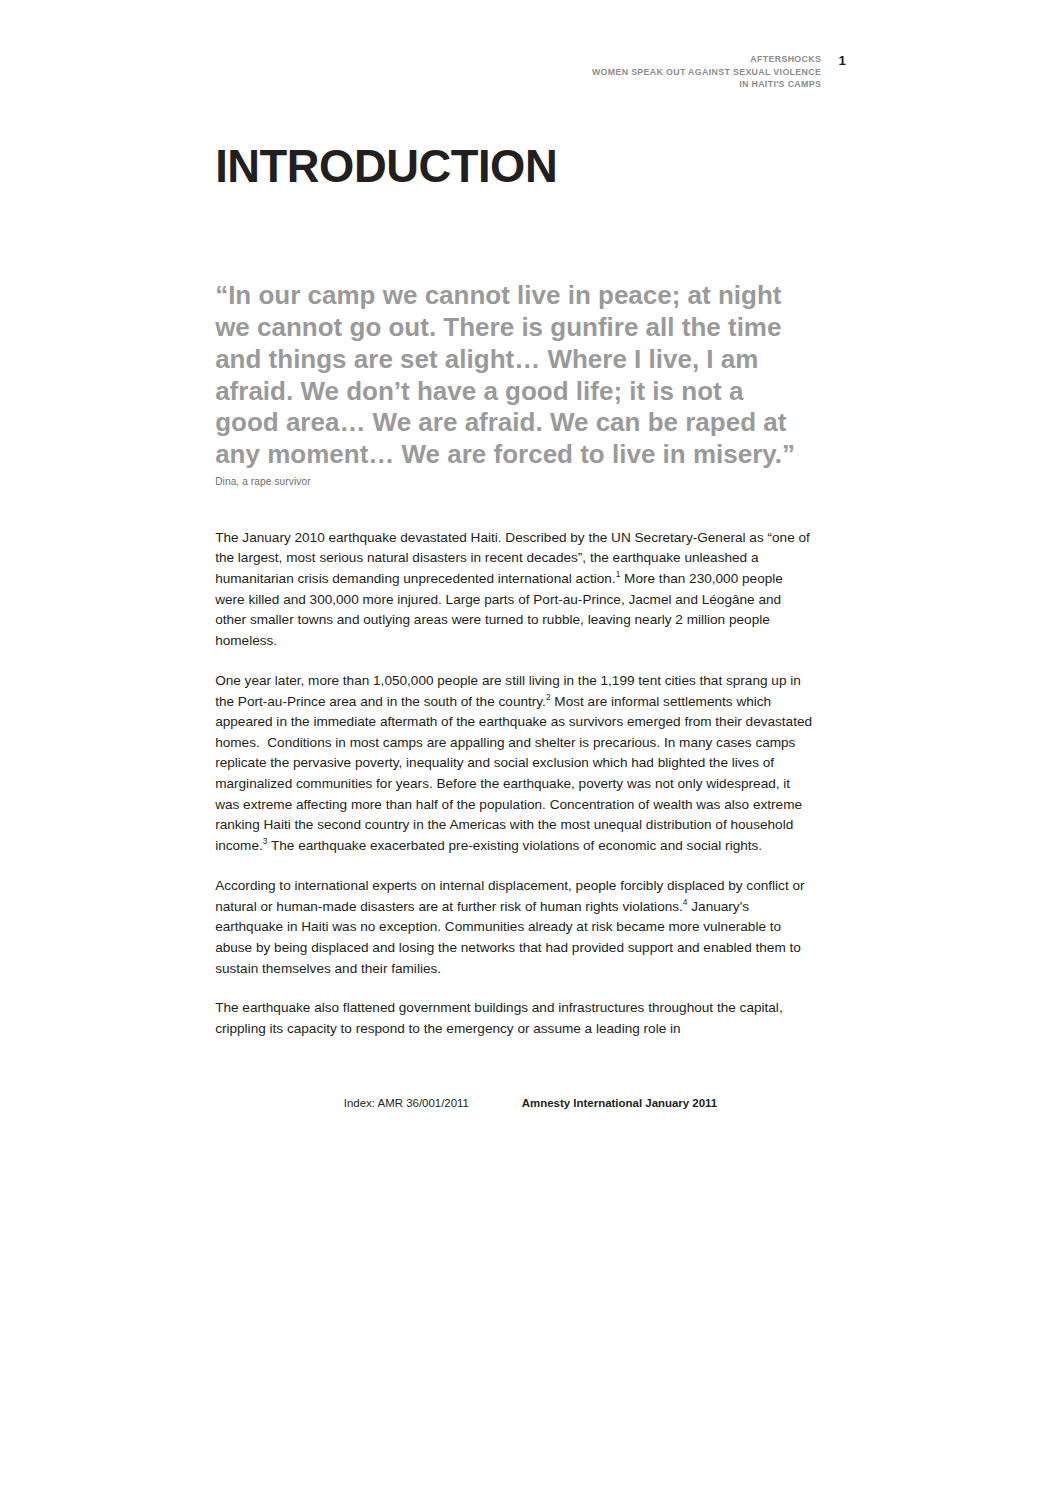AFTERSHOCKS
WOMEN SPEAK OUT AGAINST SEXUAL VIOLENCE
IN HAITI'S CAMPS
1
INTRODUCTION
“In our camp we cannot live in peace; at night we cannot go out. There is gunfire all the time and things are set alight… Where I live, I am afraid. We don’t have a good life; it is not a good area… We are afraid. We can be raped at any moment… We are forced to live in misery.”
Dina, a rape survivor
The January 2010 earthquake devastated Haiti. Described by the UN Secretary-General as “one of the largest, most serious natural disasters in recent decades”, the earthquake unleashed a humanitarian crisis demanding unprecedented international action.1 More than 230,000 people were killed and 300,000 more injured. Large parts of Port-au-Prince, Jacmel and Léogâne and other smaller towns and outlying areas were turned to rubble, leaving nearly 2 million people homeless.
One year later, more than 1,050,000 people are still living in the 1,199 tent cities that sprang up in the Port-au-Prince area and in the south of the country.2 Most are informal settlements which appeared in the immediate aftermath of the earthquake as survivors emerged from their devastated homes. Conditions in most camps are appalling and shelter is precarious. In many cases camps replicate the pervasive poverty, inequality and social exclusion which had blighted the lives of marginalized communities for years. Before the earthquake, poverty was not only widespread, it was extreme affecting more than half of the population. Concentration of wealth was also extreme ranking Haiti the second country in the Americas with the most unequal distribution of household income.3 The earthquake exacerbated pre-existing violations of economic and social rights.
According to international experts on internal displacement, people forcibly displaced by conflict or natural or human-made disasters are at further risk of human rights violations.4 January's earthquake in Haiti was no exception. Communities already at risk became more vulnerable to abuse by being displaced and losing the networks that had provided support and enabled them to sustain themselves and their families.
The earthquake also flattened government buildings and infrastructures throughout the capital, crippling its capacity to respond to the emergency or assume a leading role in
Index: AMR 36/001/2011 Amnesty International January 2011